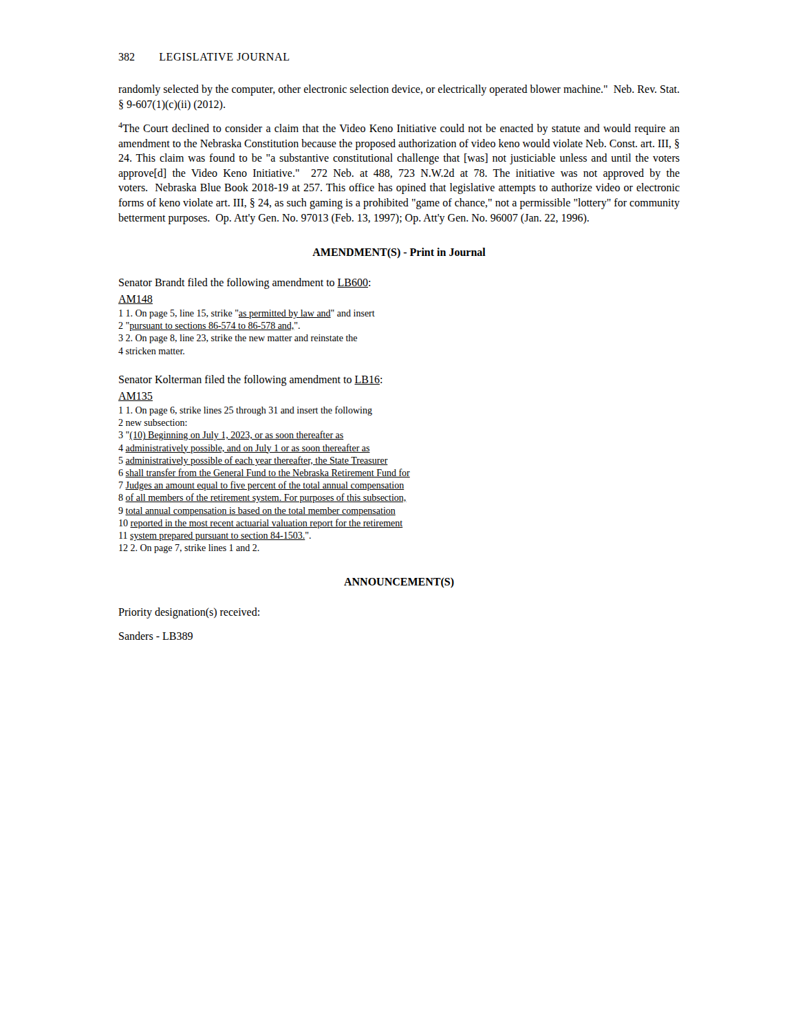382 LEGISLATIVE JOURNAL
randomly selected by the computer, other electronic selection device, or electrically operated blower machine." Neb. Rev. Stat. § 9-607(1)(c)(ii) (2012).
4The Court declined to consider a claim that the Video Keno Initiative could not be enacted by statute and would require an amendment to the Nebraska Constitution because the proposed authorization of video keno would violate Neb. Const. art. III, § 24. This claim was found to be "a substantive constitutional challenge that [was] not justiciable unless and until the voters approve[d] the Video Keno Initiative." 272 Neb. at 488, 723 N.W.2d at 78. The initiative was not approved by the voters. Nebraska Blue Book 2018-19 at 257. This office has opined that legislative attempts to authorize video or electronic forms of keno violate art. III, § 24, as such gaming is a prohibited "game of chance," not a permissible "lottery" for community betterment purposes. Op. Att'y Gen. No. 97013 (Feb. 13, 1997); Op. Att'y Gen. No. 96007 (Jan. 22, 1996).
AMENDMENT(S) - Print in Journal
Senator Brandt filed the following amendment to LB600:
AM148
1 1. On page 5, line 15, strike "as permitted by law and" and insert 2 "pursuant to sections 86-574 to 86-578 and,". 3 2. On page 8, line 23, strike the new matter and reinstate the 4 stricken matter.
Senator Kolterman filed the following amendment to LB16:
AM135
1 1. On page 6, strike lines 25 through 31 and insert the following 2 new subsection: 3 "(10) Beginning on July 1, 2023, or as soon thereafter as 4 administratively possible, and on July 1 or as soon thereafter as 5 administratively possible of each year thereafter, the State Treasurer 6 shall transfer from the General Fund to the Nebraska Retirement Fund for 7 Judges an amount equal to five percent of the total annual compensation 8 of all members of the retirement system. For purposes of this subsection, 9 total annual compensation is based on the total member compensation 10 reported in the most recent actuarial valuation report for the retirement 11 system prepared pursuant to section 84-1503.". 12 2. On page 7, strike lines 1 and 2.
ANNOUNCEMENT(S)
Priority designation(s) received:
Sanders - LB389